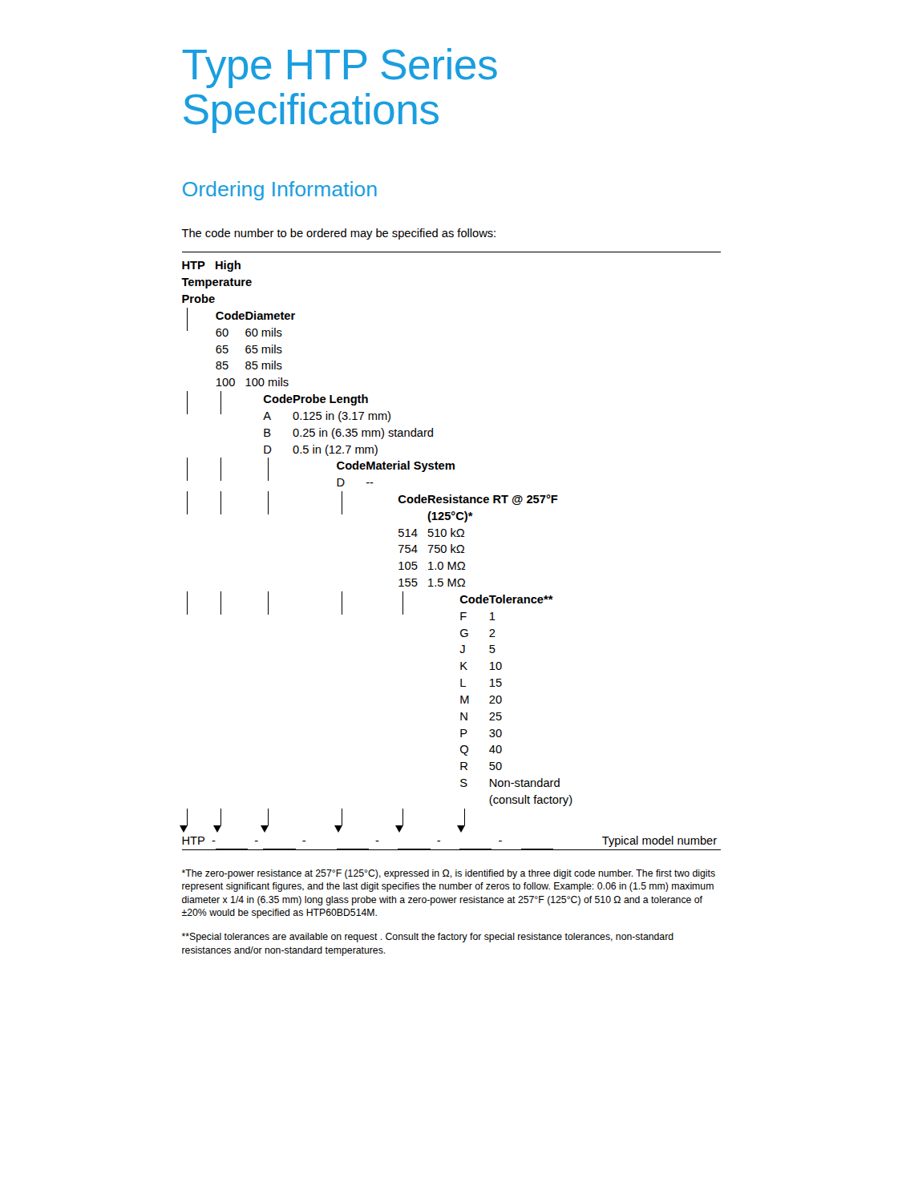Type HTP Series Specifications
Ordering Information
The code number to be ordered may be specified as follows:
| HTP High Temperature Probe | |
| | / Code / Diameter / / 60 / 60 mils / / 65 / 65 mils / / 85 / 85 mils / / 100 / 100 mils / | |
| | | / Code / Probe Length / / A / 0.125 in (3.17 mm) / / B / 0.25 in (6.35 mm) standard / / D / 0.5 in (12.7 mm) / | |
| | | | / Code / Material System / / D / -- / | |
| | | | | / Code / Resistance RT @ 257°F (125°C)* / / 514 / 510 kΩ / / 754 / 750 kΩ / / 105 / 1.0 MΩ / / 155 / 1.5 MΩ / | |
| | | | | | / Code / Tolerance** / / F / 1 / / G / 2 / / J / 5 / / K / 10 / / L / 15 / / M / 20 / / N / 25 / / P / 30 / / Q / 40 / / R / 50 / / S / Non-standard (consult factory) / |
| HTP - | - | - | - | - | - | | Typical model number |
*The zero-power resistance at 257°F (125°C), expressed in Ω, is identified by a three digit code number. The first two digits represent significant figures, and the last digit specifies the number of zeros to follow. Example: 0.06 in (1.5 mm) maximum diameter x 1/4 in (6.35 mm) long glass probe with a zero-power resistance at 257°F (125°C) of 510 Ω and a tolerance of ±20% would be specified as HTP60BD514M.
**Special tolerances are available on request . Consult the factory for special resistance tolerances, non-standard resistances and/or non-standard temperatures.